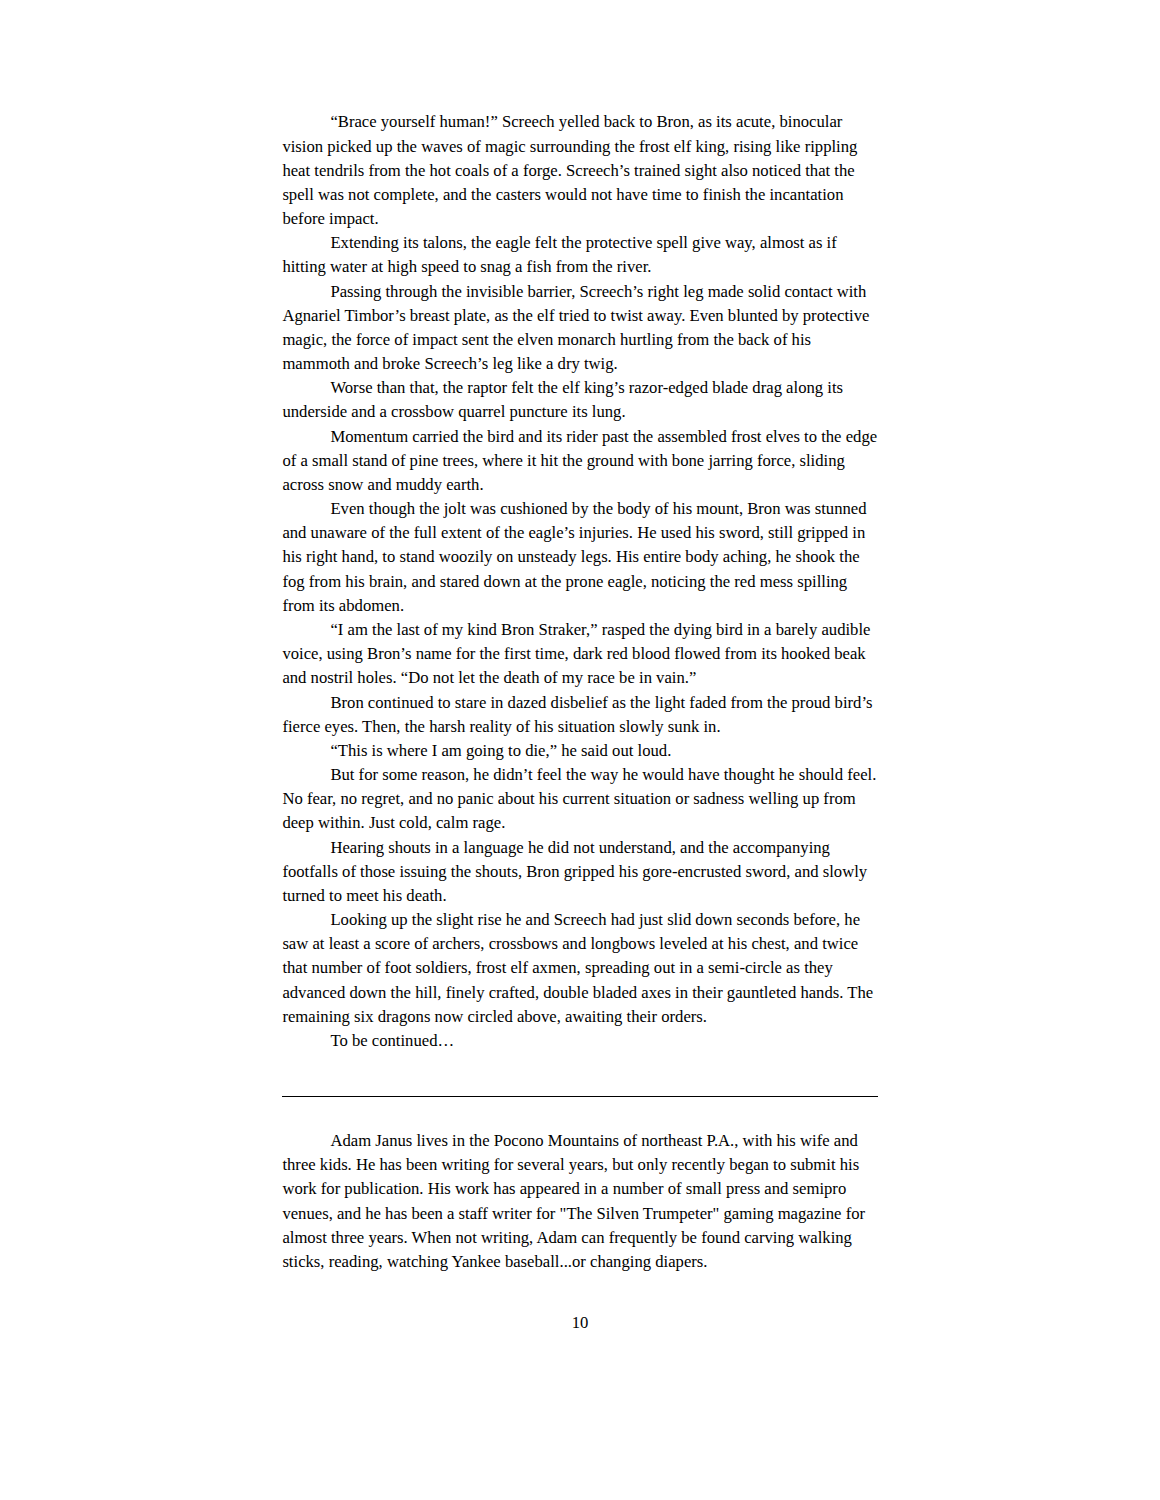“Brace yourself human!” Screech yelled back to Bron, as its acute, binocular vision picked up the waves of magic surrounding the frost elf king, rising like rippling heat tendrils from the hot coals of a forge. Screech’s trained sight also noticed that the spell was not complete, and the casters would not have time to finish the incantation before impact.
Extending its talons, the eagle felt the protective spell give way, almost as if hitting water at high speed to snag a fish from the river.
Passing through the invisible barrier, Screech’s right leg made solid contact with Agnariel Timbor’s breast plate, as the elf tried to twist away. Even blunted by protective magic, the force of impact sent the elven monarch hurtling from the back of his mammoth and broke Screech’s leg like a dry twig.
Worse than that, the raptor felt the elf king’s razor-edged blade drag along its underside and a crossbow quarrel puncture its lung.
Momentum carried the bird and its rider past the assembled frost elves to the edge of a small stand of pine trees, where it hit the ground with bone jarring force, sliding across snow and muddy earth.
Even though the jolt was cushioned by the body of his mount, Bron was stunned and unaware of the full extent of the eagle’s injuries. He used his sword, still gripped in his right hand, to stand woozily on unsteady legs. His entire body aching, he shook the fog from his brain, and stared down at the prone eagle, noticing the red mess spilling from its abdomen.
“I am the last of my kind Bron Straker,” rasped the dying bird in a barely audible voice, using Bron’s name for the first time, dark red blood flowed from its hooked beak and nostril holes. “Do not let the death of my race be in vain.”
Bron continued to stare in dazed disbelief as the light faded from the proud bird’s fierce eyes. Then, the harsh reality of his situation slowly sunk in.
“This is where I am going to die,” he said out loud.
But for some reason, he didn’t feel the way he would have thought he should feel. No fear, no regret, and no panic about his current situation or sadness welling up from deep within. Just cold, calm rage.
Hearing shouts in a language he did not understand, and the accompanying footfalls of those issuing the shouts, Bron gripped his gore-encrusted sword, and slowly turned to meet his death.
Looking up the slight rise he and Screech had just slid down seconds before, he saw at least a score of archers, crossbows and longbows leveled at his chest, and twice that number of foot soldiers, frost elf axmen, spreading out in a semi-circle as they advanced down the hill, finely crafted, double bladed axes in their gauntleted hands. The remaining six dragons now circled above, awaiting their orders.
To be continued…
Adam Janus lives in the Pocono Mountains of northeast P.A., with his wife and three kids. He has been writing for several years, but only recently began to submit his work for publication. His work has appeared in a number of small press and semipro venues, and he has been a staff writer for "The Silven Trumpeter" gaming magazine for almost three years. When not writing, Adam can frequently be found carving walking sticks, reading, watching Yankee baseball...or changing diapers.
10